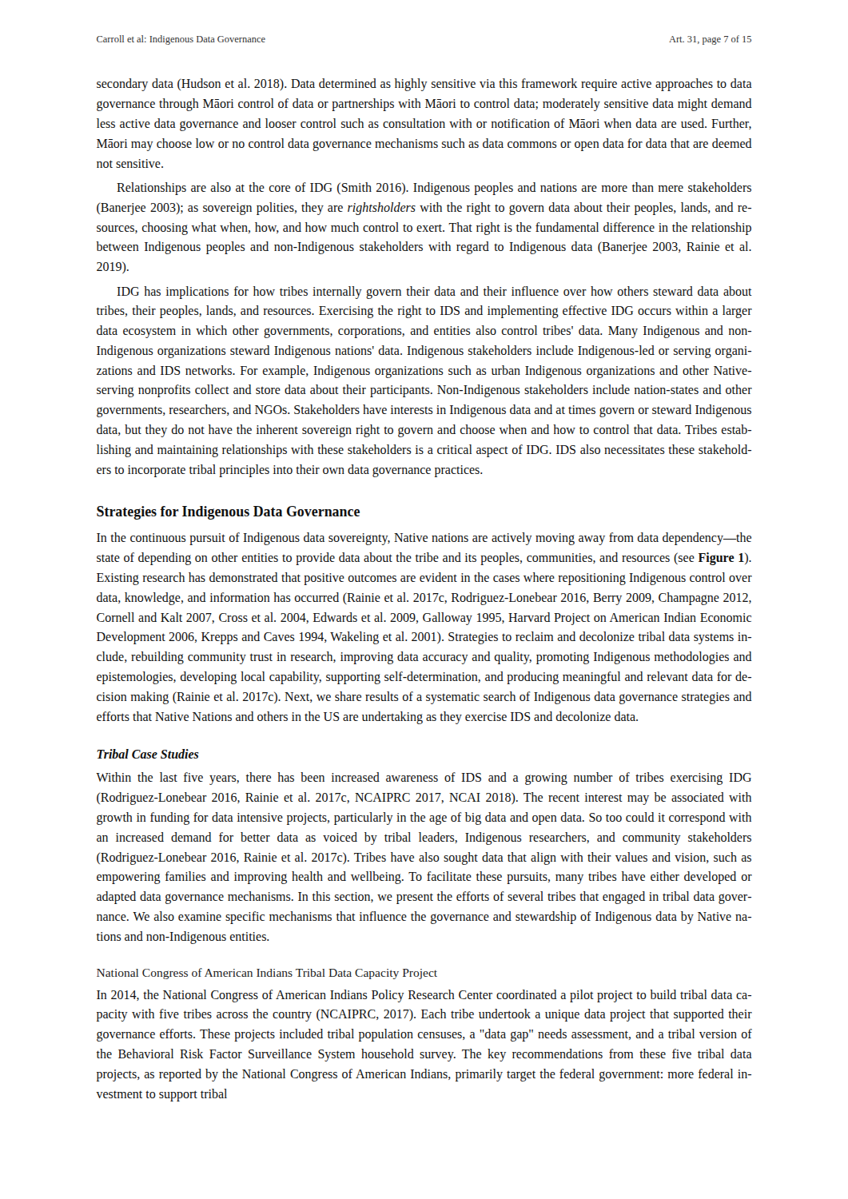Carroll et al: Indigenous Data Governance Art. 31, page 7 of 15
secondary data (Hudson et al. 2018). Data determined as highly sensitive via this framework require active approaches to data governance through Māori control of data or partnerships with Māori to control data; moderately sensitive data might demand less active data governance and looser control such as consultation with or notification of Māori when data are used. Further, Māori may choose low or no control data governance mechanisms such as data commons or open data for data that are deemed not sensitive.
Relationships are also at the core of IDG (Smith 2016). Indigenous peoples and nations are more than mere stakeholders (Banerjee 2003); as sovereign polities, they are rightsholders with the right to govern data about their peoples, lands, and resources, choosing what when, how, and how much control to exert. That right is the fundamental difference in the relationship between Indigenous peoples and non-Indigenous stakeholders with regard to Indigenous data (Banerjee 2003, Rainie et al. 2019).
IDG has implications for how tribes internally govern their data and their influence over how others steward data about tribes, their peoples, lands, and resources. Exercising the right to IDS and implementing effective IDG occurs within a larger data ecosystem in which other governments, corporations, and entities also control tribes' data. Many Indigenous and non-Indigenous organizations steward Indigenous nations' data. Indigenous stakeholders include Indigenous-led or serving organizations and IDS networks. For example, Indigenous organizations such as urban Indigenous organizations and other Native-serving nonprofits collect and store data about their participants. Non-Indigenous stakeholders include nation-states and other governments, researchers, and NGOs. Stakeholders have interests in Indigenous data and at times govern or steward Indigenous data, but they do not have the inherent sovereign right to govern and choose when and how to control that data. Tribes establishing and maintaining relationships with these stakeholders is a critical aspect of IDG. IDS also necessitates these stakeholders to incorporate tribal principles into their own data governance practices.
Strategies for Indigenous Data Governance
In the continuous pursuit of Indigenous data sovereignty, Native nations are actively moving away from data dependency—the state of depending on other entities to provide data about the tribe and its peoples, communities, and resources (see Figure 1). Existing research has demonstrated that positive outcomes are evident in the cases where repositioning Indigenous control over data, knowledge, and information has occurred (Rainie et al. 2017c, Rodriguez-Lonebear 2016, Berry 2009, Champagne 2012, Cornell and Kalt 2007, Cross et al. 2004, Edwards et al. 2009, Galloway 1995, Harvard Project on American Indian Economic Development 2006, Krepps and Caves 1994, Wakeling et al. 2001). Strategies to reclaim and decolonize tribal data systems include, rebuilding community trust in research, improving data accuracy and quality, promoting Indigenous methodologies and epistemologies, developing local capability, supporting self-determination, and producing meaningful and relevant data for decision making (Rainie et al. 2017c). Next, we share results of a systematic search of Indigenous data governance strategies and efforts that Native Nations and others in the US are undertaking as they exercise IDS and decolonize data.
Tribal Case Studies
Within the last five years, there has been increased awareness of IDS and a growing number of tribes exercising IDG (Rodriguez-Lonebear 2016, Rainie et al. 2017c, NCAIPRC 2017, NCAI 2018). The recent interest may be associated with growth in funding for data intensive projects, particularly in the age of big data and open data. So too could it correspond with an increased demand for better data as voiced by tribal leaders, Indigenous researchers, and community stakeholders (Rodriguez-Lonebear 2016, Rainie et al. 2017c). Tribes have also sought data that align with their values and vision, such as empowering families and improving health and wellbeing. To facilitate these pursuits, many tribes have either developed or adapted data governance mechanisms. In this section, we present the efforts of several tribes that engaged in tribal data governance. We also examine specific mechanisms that influence the governance and stewardship of Indigenous data by Native nations and non-Indigenous entities.
National Congress of American Indians Tribal Data Capacity Project
In 2014, the National Congress of American Indians Policy Research Center coordinated a pilot project to build tribal data capacity with five tribes across the country (NCAIPRC, 2017). Each tribe undertook a unique data project that supported their governance efforts. These projects included tribal population censuses, a "data gap" needs assessment, and a tribal version of the Behavioral Risk Factor Surveillance System household survey. The key recommendations from these five tribal data projects, as reported by the National Congress of American Indians, primarily target the federal government: more federal investment to support tribal